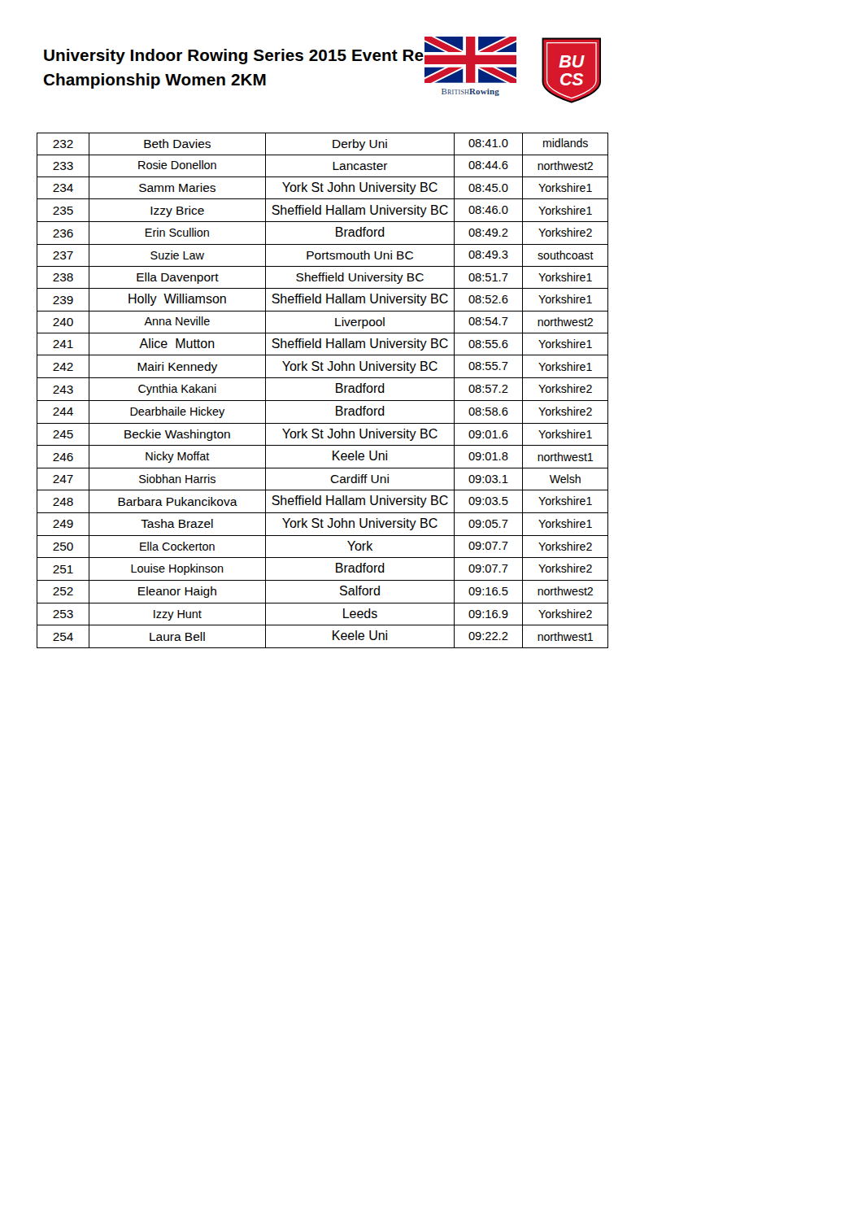University Indoor Rowing Series 2015 Event Results
Championship Women 2KM
British Rowing
BU CS
| 232 | Beth Davies | Derby Uni | 08:41.0 | midlands |
| 233 | Rosie Donellon | Lancaster | 08:44.6 | northwest2 |
| 234 | Samm Maries | York St John University BC | 08:45.0 | Yorkshire1 |
| 235 | Izzy Brice | Sheffield Hallam University BC | 08:46.0 | Yorkshire1 |
| 236 | Erin Scullion | Bradford | 08:49.2 | Yorkshire2 |
| 237 | Suzie Law | Portsmouth Uni BC | 08:49.3 | southcoast |
| 238 | Ella Davenport | Sheffield University BC | 08:51.7 | Yorkshire1 |
| 239 | Holly Williamson | Sheffield Hallam University BC | 08:52.6 | Yorkshire1 |
| 240 | Anna Neville | Liverpool | 08:54.7 | northwest2 |
| 241 | Alice Mutton | Sheffield Hallam University BC | 08:55.6 | Yorkshire1 |
| 242 | Mairi Kennedy | York St John University BC | 08:55.7 | Yorkshire1 |
| 243 | Cynthia Kakani | Bradford | 08:57.2 | Yorkshire2 |
| 244 | Dearbhaile Hickey | Bradford | 08:58.6 | Yorkshire2 |
| 245 | Beckie Washington | York St John University BC | 09:01.6 | Yorkshire1 |
| 246 | Nicky Moffat | Keele Uni | 09:01.8 | northwest1 |
| 247 | Siobhan Harris | Cardiff Uni | 09:03.1 | Welsh |
| 248 | Barbara Pukancikova | Sheffield Hallam University BC | 09:03.5 | Yorkshire1 |
| 249 | Tasha Brazel | York St John University BC | 09:05.7 | Yorkshire1 |
| 250 | Ella Cockerton | York | 09:07.7 | Yorkshire2 |
| 251 | Louise Hopkinson | Bradford | 09:07.7 | Yorkshire2 |
| 252 | Eleanor Haigh | Salford | 09:16.5 | northwest2 |
| 253 | Izzy Hunt | Leeds | 09:16.9 | Yorkshire2 |
| 254 | Laura Bell | Keele Uni | 09:22.2 | northwest1 |